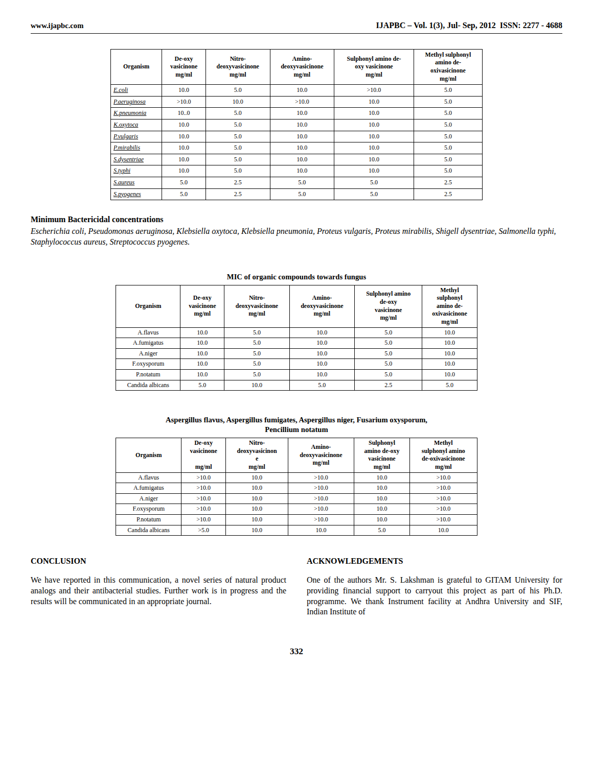www.ijapbc.com IJAPBC – Vol. 1(3), Jul- Sep, 2012 ISSN: 2277 - 4688
| Organism | De-oxy vasicinone mg/ml | Nitro- deoxyvasicinone mg/ml | Amino- deoxyvasicinone mg/ml | Sulphonyl amino de- oxy vasicinone mg/ml | Methyl sulphonyl amino de- oxivasicinone mg/ml |
| --- | --- | --- | --- | --- | --- |
| E.coli | 10.0 | 5.0 | 10.0 | >10.0 | 5.0 |
| P.aeruginosa | >10.0 | 10.0 | >10.0 | 10.0 | 5.0 |
| K.pneumonia | 10..0 | 5.0 | 10.0 | 10.0 | 5.0 |
| K.oxytoca | 10.0 | 5.0 | 10.0 | 10.0 | 5.0 |
| P.vulgaris | 10.0 | 5.0 | 10.0 | 10.0 | 5.0 |
| P.mirabilis | 10.0 | 5.0 | 10.0 | 10.0 | 5.0 |
| S.dysentriae | 10.0 | 5.0 | 10.0 | 10.0 | 5.0 |
| S.typhi | 10.0 | 5.0 | 10.0 | 10.0 | 5.0 |
| S.aureus | 5.0 | 2.5 | 5.0 | 5.0 | 2.5 |
| S.pyogenes | 5.0 | 2.5 | 5.0 | 5.0 | 2.5 |
Minimum Bactericidal concentrations
Escherichia coli, Pseudomonas aeruginosa, Klebsiella oxytoca, Klebsiella pneumonia, Proteus vulgaris, Proteus mirabilis, Shigell dysentriae, Salmonella typhi, Staphylococcus aureus, Streptococcus pyogenes.
MIC of organic compounds towards fungus
| Organism | De-oxy vasicinone mg/ml | Nitro- deoxyvasicinone mg/ml | Amino- deoxyvasicinone mg/ml | Sulphonyl amino de-oxy vasicinone mg/ml | Methyl sulphonyl amino de- oxivasicinone mg/ml |
| --- | --- | --- | --- | --- | --- |
| A.flavus | 10.0 | 5.0 | 10.0 | 5.0 | 10.0 |
| A.fumigatus | 10.0 | 5.0 | 10.0 | 5.0 | 10.0 |
| A.niger | 10.0 | 5.0 | 10.0 | 5.0 | 10.0 |
| F.oxysporum | 10.0 | 5.0 | 10.0 | 5.0 | 10.0 |
| P.notatum | 10.0 | 5.0 | 10.0 | 5.0 | 10.0 |
| Candida albicans | 5.0 | 10.0 | 5.0 | 2.5 | 5.0 |
Aspergillus flavus, Aspergillus fumigates, Aspergillus niger, Fusarium oxysporum,
Pencillium notatum
| Organism | De-oxy vasicinone mg/ml | Nitro- deoxyvasicinon e mg/ml | Amino- deoxyvasicinone mg/ml | Sulphonyl amino de-oxy vasicinone mg/ml | Methyl sulphonyl amino de-oxivasicinone mg/ml |
| --- | --- | --- | --- | --- | --- |
| A.flavus | >10.0 | 10.0 | >10.0 | 10.0 | >10.0 |
| A.fumigatus | >10.0 | 10.0 | >10.0 | 10.0 | >10.0 |
| A.niger | >10.0 | 10.0 | >10.0 | 10.0 | >10.0 |
| F.oxysporum | >10.0 | 10.0 | >10.0 | 10.0 | >10.0 |
| P.notatum | >10.0 | 10.0 | >10.0 | 10.0 | >10.0 |
| Candida albicans | >5.0 | 10.0 | 10.0 | 5.0 | 10.0 |
CONCLUSION
We have reported in this communication, a novel series of natural product analogs and their antibacterial studies. Further work is in progress and the results will be communicated in an appropriate journal.
ACKNOWLEDGEMENTS
One of the authors Mr. S. Lakshman is grateful to GITAM University for providing financial support to carryout this project as part of his Ph.D. programme. We thank Instrument facility at Andhra University and SIF, Indian Institute of
332